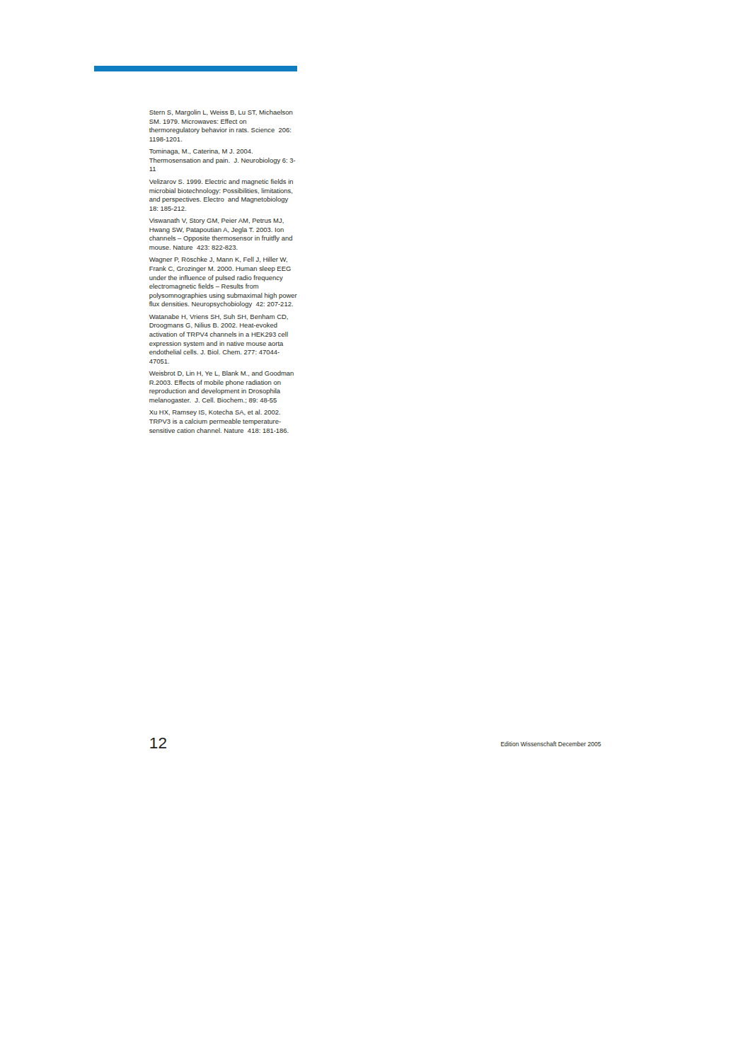Stern S, Margolin L, Weiss B, Lu ST, Michaelson SM. 1979. Microwaves: Effect on thermoregulatory behavior in rats. Science 206: 1198-1201.
Tominaga, M., Caterina, M J. 2004. Thermosensation and pain. J. Neurobiology 6: 3-11
Velizarov S. 1999. Electric and magnetic fields in microbial biotechnology: Possibilities, limitations, and perspectives. Electro and Magnetobiology 18: 185-212.
Viswanath V, Story GM, Peier AM, Petrus MJ, Hwang SW, Patapoutian A, Jegla T. 2003. Ion channels – Opposite thermosensor in fruitfly and mouse. Nature 423: 822-823.
Wagner P, Röschke J, Mann K, Fell J, Hiller W, Frank C, Grozinger M. 2000. Human sleep EEG under the influence of pulsed radio frequency electromagnetic fields – Results from polysomnographies using submaximal high power flux densities. Neuropsychobiology 42: 207-212.
Watanabe H, Vriens SH, Suh SH, Benham CD, Droogmans G, Nilius B. 2002. Heat-evoked activation of TRPV4 channels in a HEK293 cell expression system and in native mouse aorta endothelial cells. J. Biol. Chem. 277: 47044-47051.
Weisbrot D, Lin H, Ye L, Blank M., and Goodman R.2003. Effects of mobile phone radiation on reproduction and development in Drosophila melanogaster. J. Cell. Biochem.; 89: 48-55
Xu HX, Ramsey IS, Kotecha SA, et al. 2002. TRPV3 is a calcium permeable temperature-sensitive cation channel. Nature 418: 181-186.
12
Edition Wissenschaft December 2005